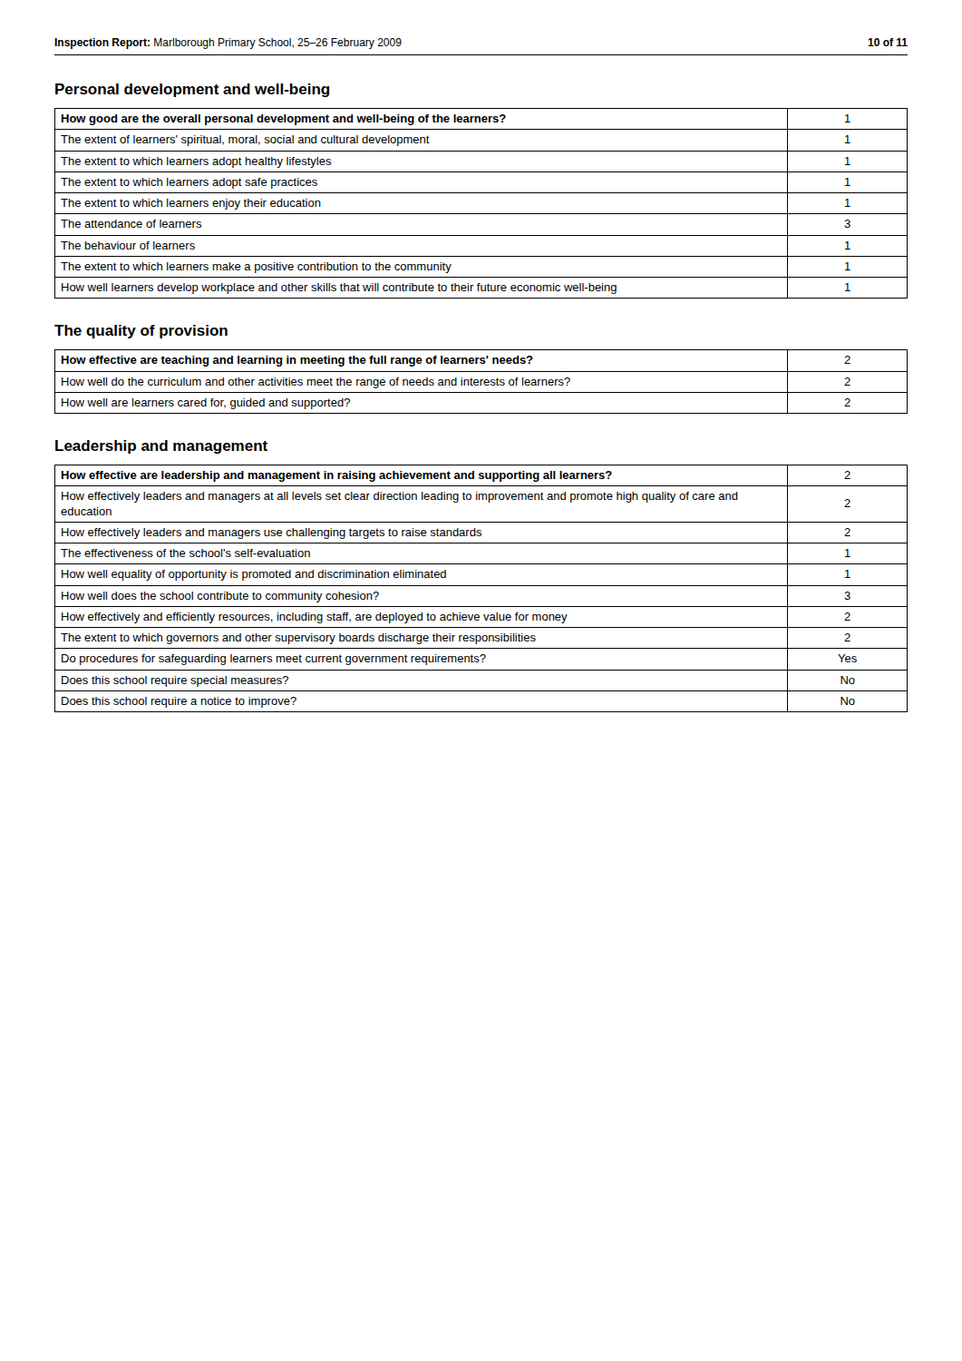Inspection Report: Marlborough Primary School, 25–26 February 2009
10 of 11
Personal development and well-being
| How good are the overall personal development and well-being of the learners? | 1 |
| The extent of learners' spiritual, moral, social and cultural development | 1 |
| The extent to which learners adopt healthy lifestyles | 1 |
| The extent to which learners adopt safe practices | 1 |
| The extent to which learners enjoy their education | 1 |
| The attendance of learners | 3 |
| The behaviour of learners | 1 |
| The extent to which learners make a positive contribution to the community | 1 |
| How well learners develop workplace and other skills that will contribute to their future economic well-being | 1 |
The quality of provision
| How effective are teaching and learning in meeting the full range of learners' needs? | 2 |
| How well do the curriculum and other activities meet the range of needs and interests of learners? | 2 |
| How well are learners cared for, guided and supported? | 2 |
Leadership and management
| How effective are leadership and management in raising achievement and supporting all learners? | 2 |
| How effectively leaders and managers at all levels set clear direction leading to improvement and promote high quality of care and education | 2 |
| How effectively leaders and managers use challenging targets to raise standards | 2 |
| The effectiveness of the school's self-evaluation | 1 |
| How well equality of opportunity is promoted and discrimination eliminated | 1 |
| How well does the school contribute to community cohesion? | 3 |
| How effectively and efficiently resources, including staff, are deployed to achieve value for money | 2 |
| The extent to which governors and other supervisory boards discharge their responsibilities | 2 |
| Do procedures for safeguarding learners meet current government requirements? | Yes |
| Does this school require special measures? | No |
| Does this school require a notice to improve? | No |